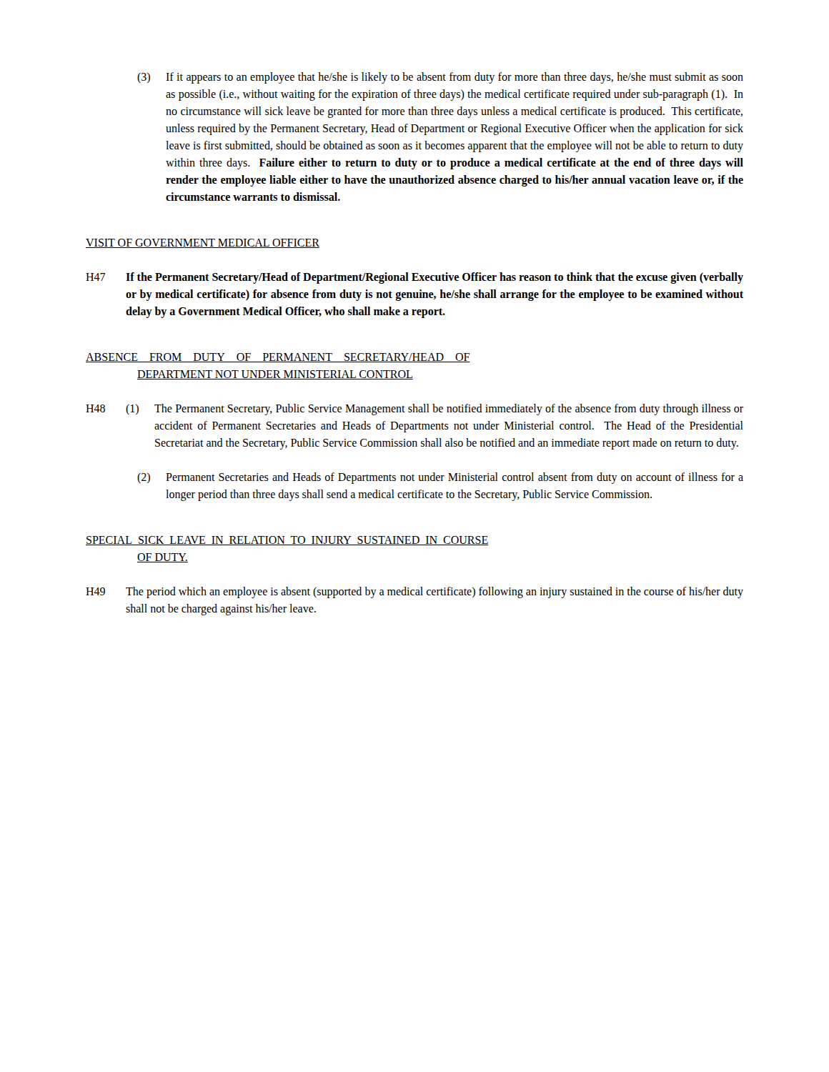(3)
If it appears to an employee that he/she is likely to be absent from duty for more than three days, he/she must submit as soon as possible (i.e., without waiting for the expiration of three days) the medical certificate required under sub-paragraph (1). In no circumstance will sick leave be granted for more than three days unless a medical certificate is produced. This certificate, unless required by the Permanent Secretary, Head of Department or Regional Executive Officer when the application for sick leave is first submitted, should be obtained as soon as it becomes apparent that the employee will not be able to return to duty within three days. Failure either to return to duty or to produce a medical certificate at the end of three days will render the employee liable either to have the unauthorized absence charged to his/her annual vacation leave or, if the circumstance warrants to dismissal.
Visit of Government Medical Officer
H47
If the Permanent Secretary/Head of Department/Regional Executive Officer has reason to think that the excuse given (verbally or by medical certificate) for absence from duty is not genuine, he/she shall arrange for the employee to be examined without delay by a Government Medical Officer, who shall make a report.
Absence from duty of Permanent Secretary/Head of
Department not under Ministerial Control
H48
(1)
The Permanent Secretary, Public Service Management shall be notified immediately of the absence from duty through illness or accident of Permanent Secretaries and Heads of Departments not under Ministerial control. The Head of the Presidential Secretariat and the Secretary, Public Service Commission shall also be notified and an immediate report made on return to duty.
(2)
Permanent Secretaries and Heads of Departments not under Ministerial control absent from duty on account of illness for a longer period than three days shall send a medical certificate to the Secretary, Public Service Commission.
Special Sick Leave in Relation to Injury Sustained in Course
of Duty.
H49
The period which an employee is absent (supported by a medical certificate) following an injury sustained in the course of his/her duty shall not be charged against his/her leave.